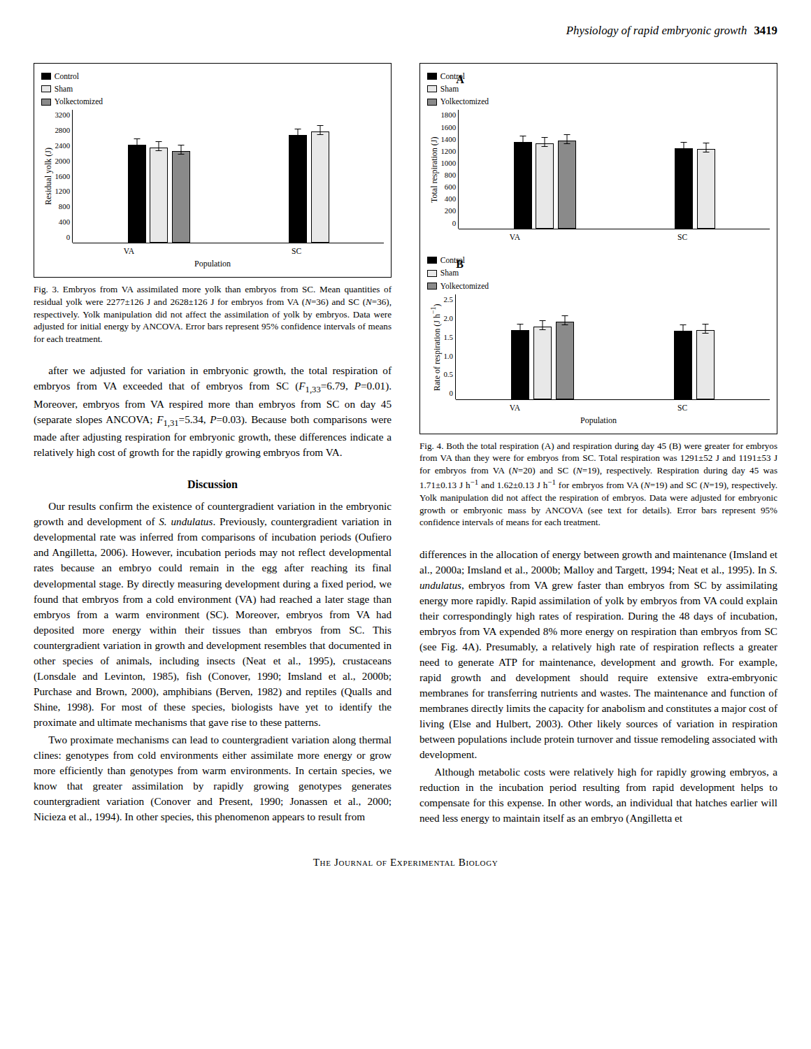Physiology of rapid embryonic growth 3419
Control
Sham
Yolkectomized
Residual yolk (J)
3200280024002000160012008004000
VA SC
Population
Fig. 3. Embryos from VA assimilated more yolk than embryos from SC. Mean quantities of residual yolk were 2277±126 J and 2628±126 J for embryos from VA (N=36) and SC (N=36), respectively. Yolk manipulation did not affect the assimilation of yolk by embryos. Data were adjusted for initial energy by ANCOVA. Error bars represent 95% confidence intervals of means for each treatment.
after we adjusted for variation in embryonic growth, the total respiration of embryos from VA exceeded that of embryos from SC (F1,33=6.79, P=0.01). Moreover, embryos from VA respired more than embryos from SC on day 45 (separate slopes ANCOVA; F1,31=5.34, P=0.03). Because both comparisons were made after adjusting respiration for embryonic growth, these differences indicate a relatively high cost of growth for the rapidly growing embryos from VA.
Discussion
Our results confirm the existence of countergradient variation in the embryonic growth and development of S. undulatus. Previously, countergradient variation in developmental rate was inferred from comparisons of incubation periods (Oufiero and Angilletta, 2006). However, incubation periods may not reflect developmental rates because an embryo could remain in the egg after reaching its final developmental stage. By directly measuring development during a fixed period, we found that embryos from a cold environment (VA) had reached a later stage than embryos from a warm environment (SC). Moreover, embryos from VA had deposited more energy within their tissues than embryos from SC. This countergradient variation in growth and development resembles that documented in other species of animals, including insects (Neat et al., 1995), crustaceans (Lonsdale and Levinton, 1985), fish (Conover, 1990; Imsland et al., 2000b; Purchase and Brown, 2000), amphibians (Berven, 1982) and reptiles (Qualls and Shine, 1998). For most of these species, biologists have yet to identify the proximate and ultimate mechanisms that gave rise to these patterns.
Two proximate mechanisms can lead to countergradient variation along thermal clines: genotypes from cold environments either assimilate more energy or grow more efficiently than genotypes from warm environments. In certain species, we know that greater assimilation by rapidly growing genotypes generates countergradient variation (Conover and Present, 1990; Jonassen et al., 2000; Nicieza et al., 1994). In other species, this phenomenon appears to result from
Control
Sham
Yolkectomized
Total respiration (J)
180016001400120010008006004002000
VA SC
A
Control
Sham
Yolkectomized
Rate of respiration (J h−1)
2.52.01.51.00.50
VA SC
Population
B
Fig. 4. Both the total respiration (A) and respiration during day 45 (B) were greater for embryos from VA than they were for embryos from SC. Total respiration was 1291±52 J and 1191±53 J for embryos from VA (N=20) and SC (N=19), respectively. Respiration during day 45 was 1.71±0.13 J h−1 and 1.62±0.13 J h−1 for embryos from VA (N=19) and SC (N=19), respectively. Yolk manipulation did not affect the respiration of embryos. Data were adjusted for embryonic growth or embryonic mass by ANCOVA (see text for details). Error bars represent 95% confidence intervals of means for each treatment.
differences in the allocation of energy between growth and maintenance (Imsland et al., 2000a; Imsland et al., 2000b; Malloy and Targett, 1994; Neat et al., 1995). In S. undulatus, embryos from VA grew faster than embryos from SC by assimilating energy more rapidly. Rapid assimilation of yolk by embryos from VA could explain their correspondingly high rates of respiration. During the 48 days of incubation, embryos from VA expended 8% more energy on respiration than embryos from SC (see Fig. 4A). Presumably, a relatively high rate of respiration reflects a greater need to generate ATP for maintenance, development and growth. For example, rapid growth and development should require extensive extra-embryonic membranes for transferring nutrients and wastes. The maintenance and function of membranes directly limits the capacity for anabolism and constitutes a major cost of living (Else and Hulbert, 2003). Other likely sources of variation in respiration between populations include protein turnover and tissue remodeling associated with development.
Although metabolic costs were relatively high for rapidly growing embryos, a reduction in the incubation period resulting from rapid development helps to compensate for this expense. In other words, an individual that hatches earlier will need less energy to maintain itself as an embryo (Angilletta et
The Journal of Experimental Biology